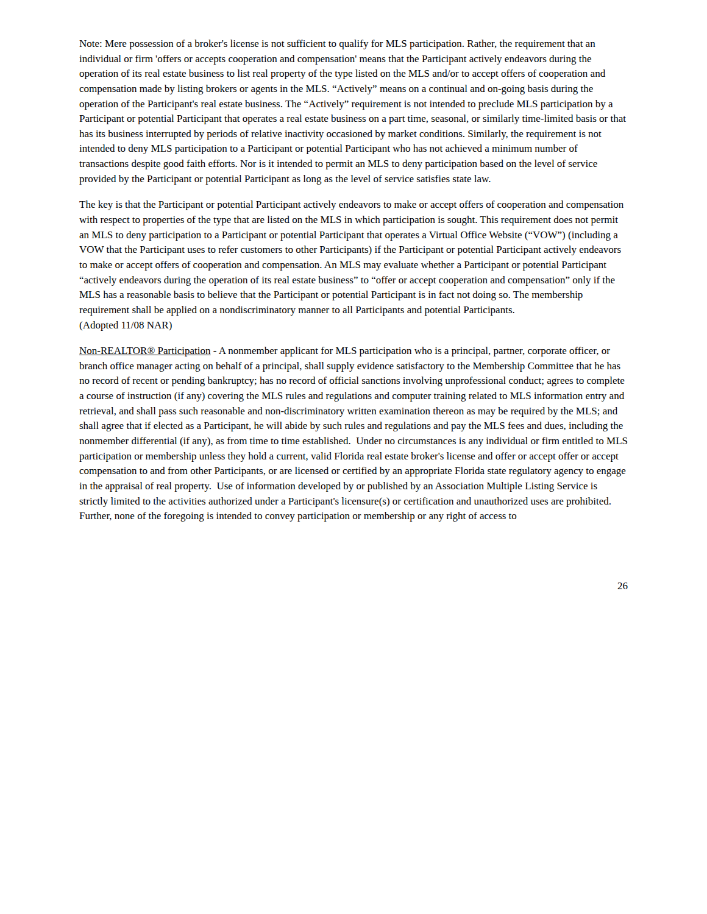Note: Mere possession of a broker's license is not sufficient to qualify for MLS participation. Rather, the requirement that an individual or firm 'offers or accepts cooperation and compensation' means that the Participant actively endeavors during the operation of its real estate business to list real property of the type listed on the MLS and/or to accept offers of cooperation and compensation made by listing brokers or agents in the MLS. “Actively” means on a continual and on-going basis during the operation of the Participant's real estate business. The “Actively” requirement is not intended to preclude MLS participation by a Participant or potential Participant that operates a real estate business on a part time, seasonal, or similarly time-limited basis or that has its business interrupted by periods of relative inactivity occasioned by market conditions. Similarly, the requirement is not intended to deny MLS participation to a Participant or potential Participant who has not achieved a minimum number of transactions despite good faith efforts. Nor is it intended to permit an MLS to deny participation based on the level of service provided by the Participant or potential Participant as long as the level of service satisfies state law.
The key is that the Participant or potential Participant actively endeavors to make or accept offers of cooperation and compensation with respect to properties of the type that are listed on the MLS in which participation is sought. This requirement does not permit an MLS to deny participation to a Participant or potential Participant that operates a Virtual Office Website (“VOW”) (including a VOW that the Participant uses to refer customers to other Participants) if the Participant or potential Participant actively endeavors to make or accept offers of cooperation and compensation. An MLS may evaluate whether a Participant or potential Participant “actively endeavors during the operation of its real estate business” to “offer or accept cooperation and compensation” only if the MLS has a reasonable basis to believe that the Participant or potential Participant is in fact not doing so. The membership requirement shall be applied on a nondiscriminatory manner to all Participants and potential Participants.
(Adopted 11/08 NAR)
Non-REALTOR® Participation - A nonmember applicant for MLS participation who is a principal, partner, corporate officer, or branch office manager acting on behalf of a principal, shall supply evidence satisfactory to the Membership Committee that he has no record of recent or pending bankruptcy; has no record of official sanctions involving unprofessional conduct; agrees to complete a course of instruction (if any) covering the MLS rules and regulations and computer training related to MLS information entry and retrieval, and shall pass such reasonable and non-discriminatory written examination thereon as may be required by the MLS; and shall agree that if elected as a Participant, he will abide by such rules and regulations and pay the MLS fees and dues, including the nonmember differential (if any), as from time to time established. Under no circumstances is any individual or firm entitled to MLS participation or membership unless they hold a current, valid Florida real estate broker's license and offer or accept offer or accept compensation to and from other Participants, or are licensed or certified by an appropriate Florida state regulatory agency to engage in the appraisal of real property. Use of information developed by or published by an Association Multiple Listing Service is strictly limited to the activities authorized under a Participant's licensure(s) or certification and unauthorized uses are prohibited. Further, none of the foregoing is intended to convey participation or membership or any right of access to
26